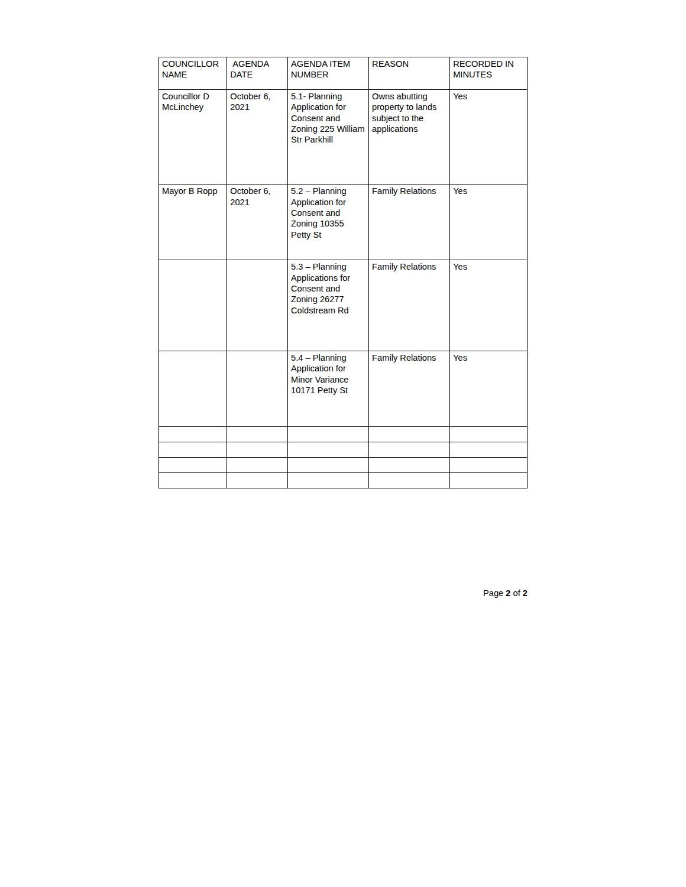| COUNCILLOR NAME | AGENDA DATE | AGENDA ITEM NUMBER | REASON | RECORDED IN MINUTES |
| Councillor D McLinchey | October 6, 2021 | 5.1- Planning Application for Consent and Zoning 225 William Str Parkhill | Owns abutting property to lands subject to the applications | Yes |
| Mayor B Ropp | October 6, 2021 | 5.2 – Planning Application for Consent and Zoning 10355 Petty St | Family Relations | Yes |
| | | 5.3 – Planning Applications for Consent and Zoning 26277 Coldstream Rd | Family Relations | Yes |
| | | 5.4 – Planning Application for Minor Variance 10171 Petty St | Family Relations | Yes |
Page 2 of 2